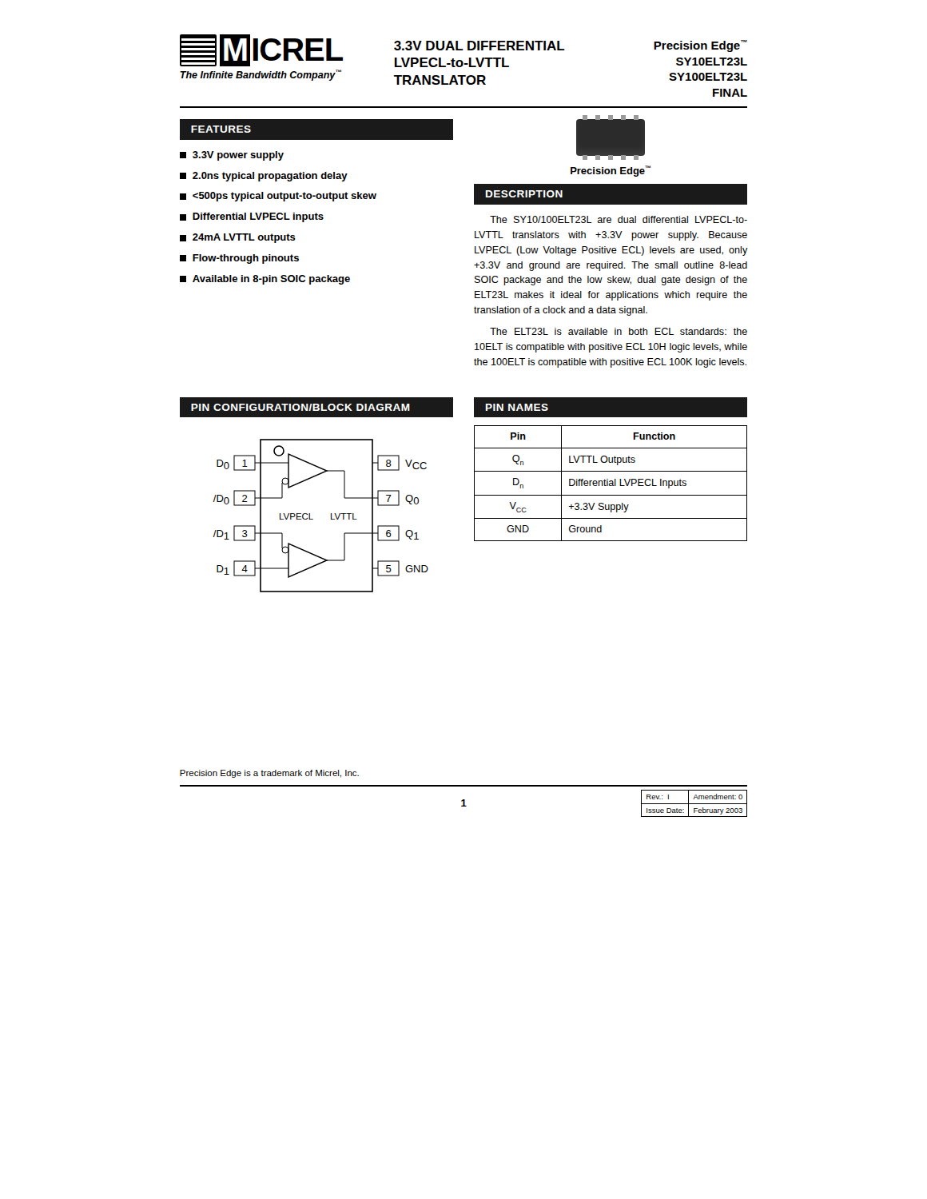MICREL
The Infinite Bandwidth Company™
3.3V DUAL DIFFERENTIAL
LVPECL-to-LVTTL
TRANSLATOR
Precision Edge™
SY10ELT23L
SY100ELT23L
FINAL
FEATURES
3.3V power supply
2.0ns typical propagation delay
<500ps typical output-to-output skew
Differential LVPECL inputs
24mA LVTTL outputs
Flow-through pinouts
Available in 8-pin SOIC package
Precision Edge™
DESCRIPTION
The SY10/100ELT23L are dual differential LVPECL-to-LVTTL translators with +3.3V power supply. Because LVPECL (Low Voltage Positive ECL) levels are used, only +3.3V and ground are required. The small outline 8-lead SOIC package and the low skew, dual gate design of the ELT23L makes it ideal for applications which require the translation of a clock and a data signal.
The ELT23L is available in both ECL standards: the 10ELT is compatible with positive ECL 10H logic levels, while the 100ELT is compatible with positive ECL 100K logic levels.
PIN CONFIGURATION/BLOCK DIAGRAM
1 2 3 4 8 7 6 5 D0 /D0 /D1 D1 VCC Q0 Q1 GND LVPECL LVTTL
PIN NAMES
| Pin | Function |
| --- | --- |
| Q n | LVTTL Outputs |
| D n | Differential LVPECL Inputs |
| V CC | +3.3V Supply |
| GND | Ground |
Precision Edge is a trademark of Micrel, Inc.
1
| Rev.: I | Amendment: 0 |
| Issue Date: | February 2003 |